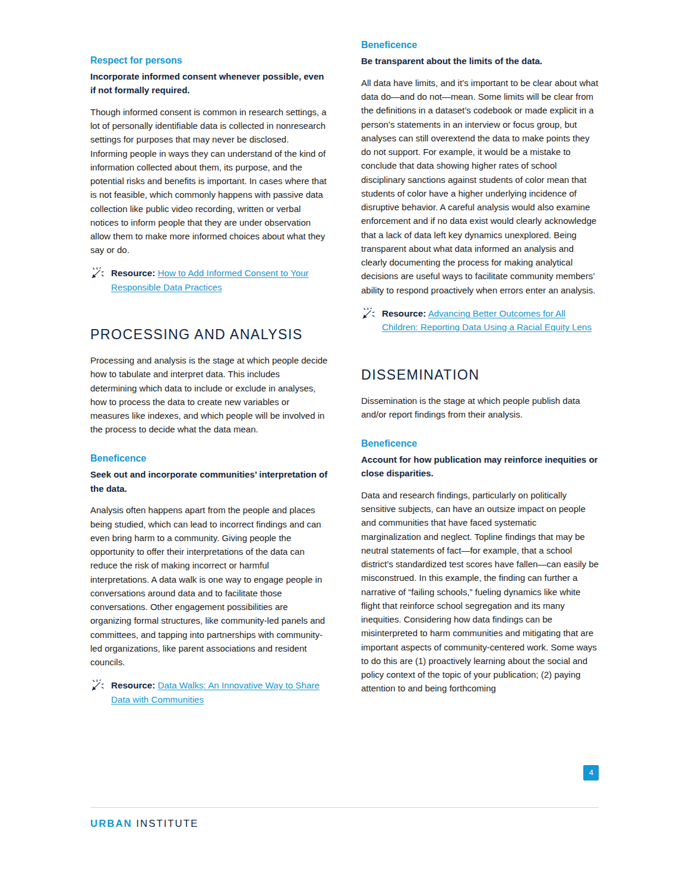Respect for persons
Incorporate informed consent whenever possible, even if not formally required.
Though informed consent is common in research settings, a lot of personally identifiable data is collected in nonresearch settings for purposes that may never be disclosed. Informing people in ways they can understand of the kind of information collected about them, its purpose, and the potential risks and benefits is important. In cases where that is not feasible, which commonly happens with passive data collection like public video recording, written or verbal notices to inform people that they are under observation allow them to make more informed choices about what they say or do.
Resource: How to Add Informed Consent to Your Responsible Data Practices
PROCESSING AND ANALYSIS
Processing and analysis is the stage at which people decide how to tabulate and interpret data. This includes determining which data to include or exclude in analyses, how to process the data to create new variables or measures like indexes, and which people will be involved in the process to decide what the data mean.
Beneficence
Seek out and incorporate communities’ interpretation of the data.
Analysis often happens apart from the people and places being studied, which can lead to incorrect findings and can even bring harm to a community. Giving people the opportunity to offer their interpretations of the data can reduce the risk of making incorrect or harmful interpretations. A data walk is one way to engage people in conversations around data and to facilitate those conversations. Other engagement possibilities are organizing formal structures, like community-led panels and committees, and tapping into partnerships with community-led organizations, like parent associations and resident councils.
Resource: Data Walks: An Innovative Way to Share Data with Communities
Beneficence
Be transparent about the limits of the data.
All data have limits, and it’s important to be clear about what data do—and do not—mean. Some limits will be clear from the definitions in a dataset’s codebook or made explicit in a person’s statements in an interview or focus group, but analyses can still overextend the data to make points they do not support. For example, it would be a mistake to conclude that data showing higher rates of school disciplinary sanctions against students of color mean that students of color have a higher underlying incidence of disruptive behavior. A careful analysis would also examine enforcement and if no data exist would clearly acknowledge that a lack of data left key dynamics unexplored. Being transparent about what data informed an analysis and clearly documenting the process for making analytical decisions are useful ways to facilitate community members’ ability to respond proactively when errors enter an analysis.
Resource: Advancing Better Outcomes for All Children: Reporting Data Using a Racial Equity Lens
DISSEMINATION
Dissemination is the stage at which people publish data and/or report findings from their analysis.
Beneficence
Account for how publication may reinforce inequities or close disparities.
Data and research findings, particularly on politically sensitive subjects, can have an outsize impact on people and communities that have faced systematic marginalization and neglect. Topline findings that may be neutral statements of fact—for example, that a school district’s standardized test scores have fallen—can easily be misconstrued. In this example, the finding can further a narrative of “failing schools,” fueling dynamics like white flight that reinforce school segregation and its many inequities. Considering how data findings can be misinterpreted to harm communities and mitigating that are important aspects of community-centered work. Some ways to do this are (1) proactively learning about the social and policy context of the topic of your publication; (2) paying attention to and being forthcoming
URBAN INSTITUTE
4